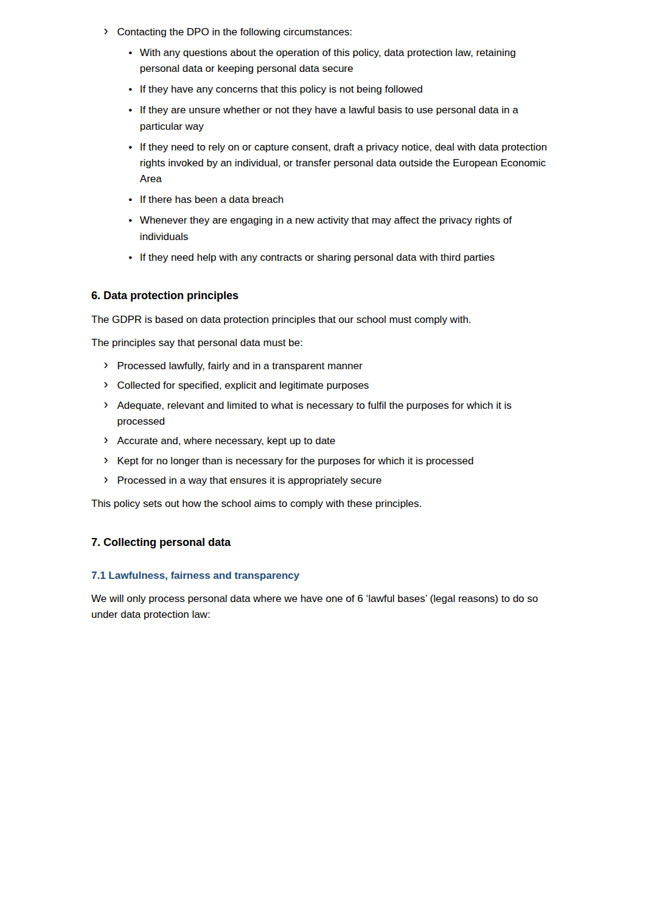Contacting the DPO in the following circumstances:
With any questions about the operation of this policy, data protection law, retaining personal data or keeping personal data secure
If they have any concerns that this policy is not being followed
If they are unsure whether or not they have a lawful basis to use personal data in a particular way
If they need to rely on or capture consent, draft a privacy notice, deal with data protection rights invoked by an individual, or transfer personal data outside the European Economic Area
If there has been a data breach
Whenever they are engaging in a new activity that may affect the privacy rights of individuals
If they need help with any contracts or sharing personal data with third parties
6. Data protection principles
The GDPR is based on data protection principles that our school must comply with.
The principles say that personal data must be:
Processed lawfully, fairly and in a transparent manner
Collected for specified, explicit and legitimate purposes
Adequate, relevant and limited to what is necessary to fulfil the purposes for which it is processed
Accurate and, where necessary, kept up to date
Kept for no longer than is necessary for the purposes for which it is processed
Processed in a way that ensures it is appropriately secure
This policy sets out how the school aims to comply with these principles.
7. Collecting personal data
7.1 Lawfulness, fairness and transparency
We will only process personal data where we have one of 6 ‘lawful bases’ (legal reasons) to do so under data protection law: